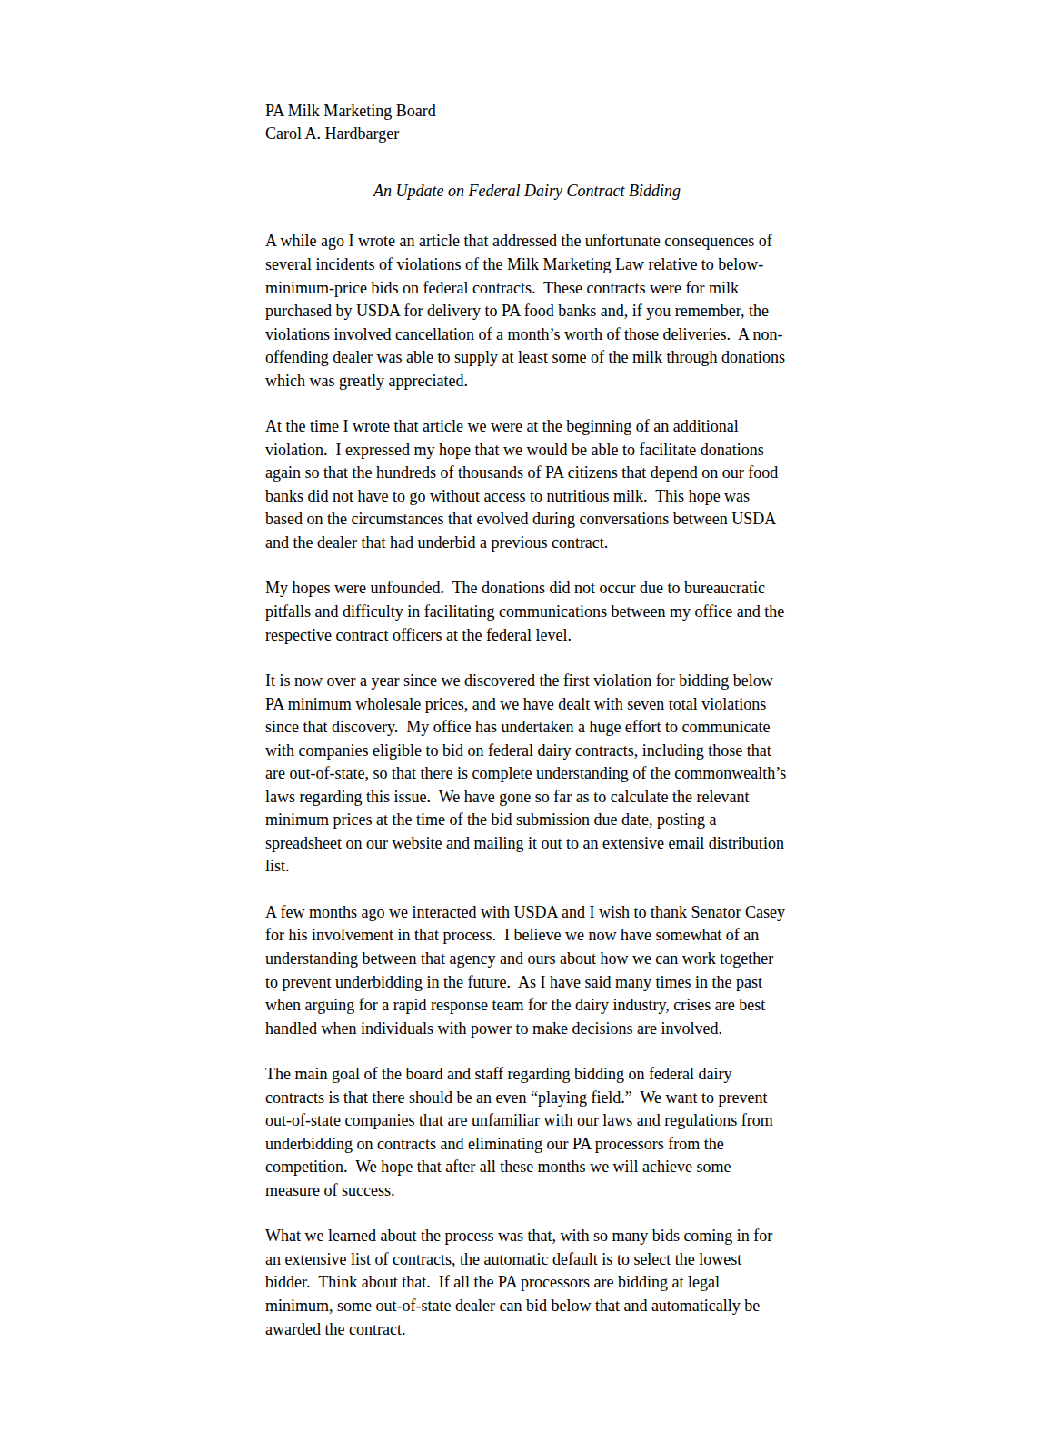PA Milk Marketing Board
Carol A. Hardbarger
An Update on Federal Dairy Contract Bidding
A while ago I wrote an article that addressed the unfortunate consequences of several incidents of violations of the Milk Marketing Law relative to below-minimum-price bids on federal contracts. These contracts were for milk purchased by USDA for delivery to PA food banks and, if you remember, the violations involved cancellation of a month’s worth of those deliveries. A non-offending dealer was able to supply at least some of the milk through donations which was greatly appreciated.
At the time I wrote that article we were at the beginning of an additional violation. I expressed my hope that we would be able to facilitate donations again so that the hundreds of thousands of PA citizens that depend on our food banks did not have to go without access to nutritious milk. This hope was based on the circumstances that evolved during conversations between USDA and the dealer that had underbid a previous contract.
My hopes were unfounded. The donations did not occur due to bureaucratic pitfalls and difficulty in facilitating communications between my office and the respective contract officers at the federal level.
It is now over a year since we discovered the first violation for bidding below PA minimum wholesale prices, and we have dealt with seven total violations since that discovery. My office has undertaken a huge effort to communicate with companies eligible to bid on federal dairy contracts, including those that are out-of-state, so that there is complete understanding of the commonwealth’s laws regarding this issue. We have gone so far as to calculate the relevant minimum prices at the time of the bid submission due date, posting a spreadsheet on our website and mailing it out to an extensive email distribution list.
A few months ago we interacted with USDA and I wish to thank Senator Casey for his involvement in that process. I believe we now have somewhat of an understanding between that agency and ours about how we can work together to prevent underbidding in the future. As I have said many times in the past when arguing for a rapid response team for the dairy industry, crises are best handled when individuals with power to make decisions are involved.
The main goal of the board and staff regarding bidding on federal dairy contracts is that there should be an even “playing field.” We want to prevent out-of-state companies that are unfamiliar with our laws and regulations from underbidding on contracts and eliminating our PA processors from the competition. We hope that after all these months we will achieve some measure of success.
What we learned about the process was that, with so many bids coming in for an extensive list of contracts, the automatic default is to select the lowest bidder. Think about that. If all the PA processors are bidding at legal minimum, some out-of-state dealer can bid below that and automatically be awarded the contract.